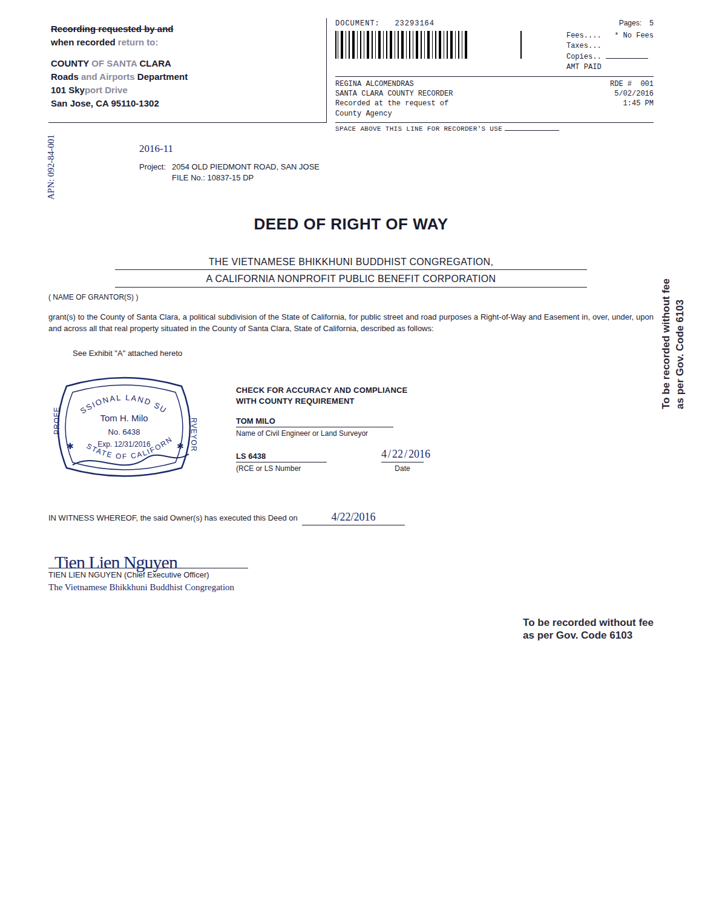Recording requested by and
when recorded return to:
COUNTY OF SANTA CLARA
Roads and Airports Department
101 Skyport Drive
San Jose, CA 95110-1302
DOCUMENT: 23293164 Pages: 5
Fees.... * No Fees
Taxes...
Copies..
AMT PAID
REGINA ALCOMENDRAS
SANTA CLARA COUNTY RECORDER
Recorded at the request of
County Agency
RDE # 001
5/02/2016
1:45 PM
SPACE ABOVE THIS LINE FOR RECORDER'S USE
APN: 092-84-001
To be recorded without fee
as per Gov. Code 6103
2016-11
| Project: | 2054 OLD PIEDMONT ROAD, SAN JOSE FILE No.: 10837-15 DP |
DEED OF RIGHT OF WAY
THE VIETNAMESE BHIKKHUNI BUDDHIST CONGREGATION,
A CALIFORNIA NONPROFIT PUBLIC BENEFIT CORPORATION
( NAME OF GRANTOR(S) )
grant(s) to the County of Santa Clara, a political subdivision of the State of California, for public street and road purposes a Right-of-Way and Easement in, over, under, upon and across all that real property situated in the County of Santa Clara, State of California, described as follows:
See Exhibit "A" attached hereto
SSIONAL LAND SU STATE OF CALIFORNIA PROFE RVEYOR Tom H. Milo No. 6438 Exp. 12/31/2016 ✱ ✱
CHECK FOR ACCURACY AND COMPLIANCE
WITH COUNTY REQUIREMENT
TOM MILO
Name of Civil Engineer or Land Surveyor
LS 6438
(RCE or LS Number
4/22/2016
Date
IN WITNESS WHEREOF, the said Owner(s) has executed this Deed on 4/22/2016
Tien Lien Nguyen
TIEN LIEN NGUYEN (Chief Executive Officer)
The Vietnamese Bhikkhuni Buddhist Congregation
To be recorded without fee
as per Gov. Code 6103